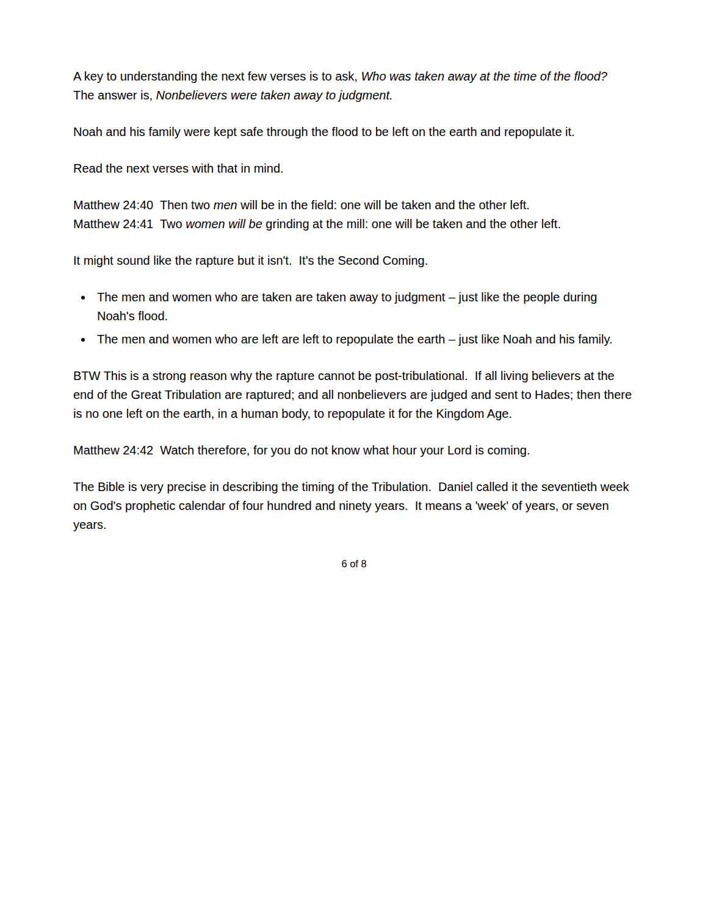A key to understanding the next few verses is to ask, Who was taken away at the time of the flood? The answer is, Nonbelievers were taken away to judgment.
Noah and his family were kept safe through the flood to be left on the earth and repopulate it.
Read the next verses with that in mind.
Matthew 24:40 Then two men will be in the field: one will be taken and the other left.
Matthew 24:41 Two women will be grinding at the mill: one will be taken and the other left.
It might sound like the rapture but it isn't. It's the Second Coming.
The men and women who are taken are taken away to judgment – just like the people during Noah's flood.
The men and women who are left are left to repopulate the earth – just like Noah and his family.
BTW This is a strong reason why the rapture cannot be post-tribulational. If all living believers at the end of the Great Tribulation are raptured; and all nonbelievers are judged and sent to Hades; then there is no one left on the earth, in a human body, to repopulate it for the Kingdom Age.
Matthew 24:42 Watch therefore, for you do not know what hour your Lord is coming.
The Bible is very precise in describing the timing of the Tribulation. Daniel called it the seventieth week on God's prophetic calendar of four hundred and ninety years. It means a 'week' of years, or seven years.
6 of 8